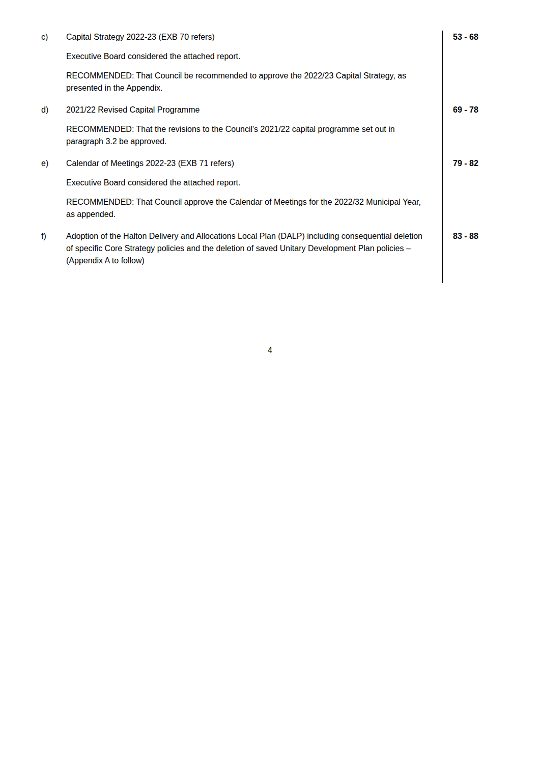| c) | Capital Strategy 2022-23 (EXB 70 refers) Executive Board considered the attached report. RECOMMENDED: That Council be recommended to approve the 2022/23 Capital Strategy, as presented in the Appendix. | 53 - 68 |
| d) | 2021/22 Revised Capital Programme RECOMMENDED: That the revisions to the Council's 2021/22 capital programme set out in paragraph 3.2 be approved. | 69 - 78 |
| e) | Calendar of Meetings 2022-23 (EXB 71 refers) Executive Board considered the attached report. RECOMMENDED: That Council approve the Calendar of Meetings for the 2022/32 Municipal Year, as appended. | 79 - 82 |
| f) | Adoption of the Halton Delivery and Allocations Local Plan (DALP) including consequential deletion of specific Core Strategy policies and the deletion of saved Unitary Development Plan policies – (Appendix A to follow) | 83 - 88 |
4